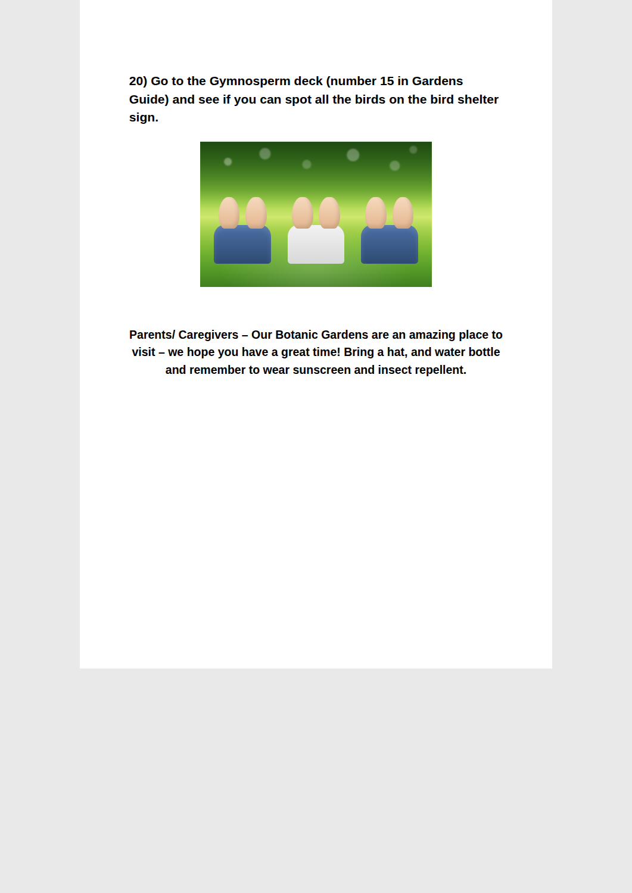20) Go to the Gymnosperm deck (number 15 in Gardens Guide) and see if you can spot all the birds on the bird shelter sign.
Parents/ Caregivers – Our Botanic Gardens are an amazing place to visit – we hope you have a great time! Bring a hat, and water bottle and remember to wear sunscreen and insect repellent.